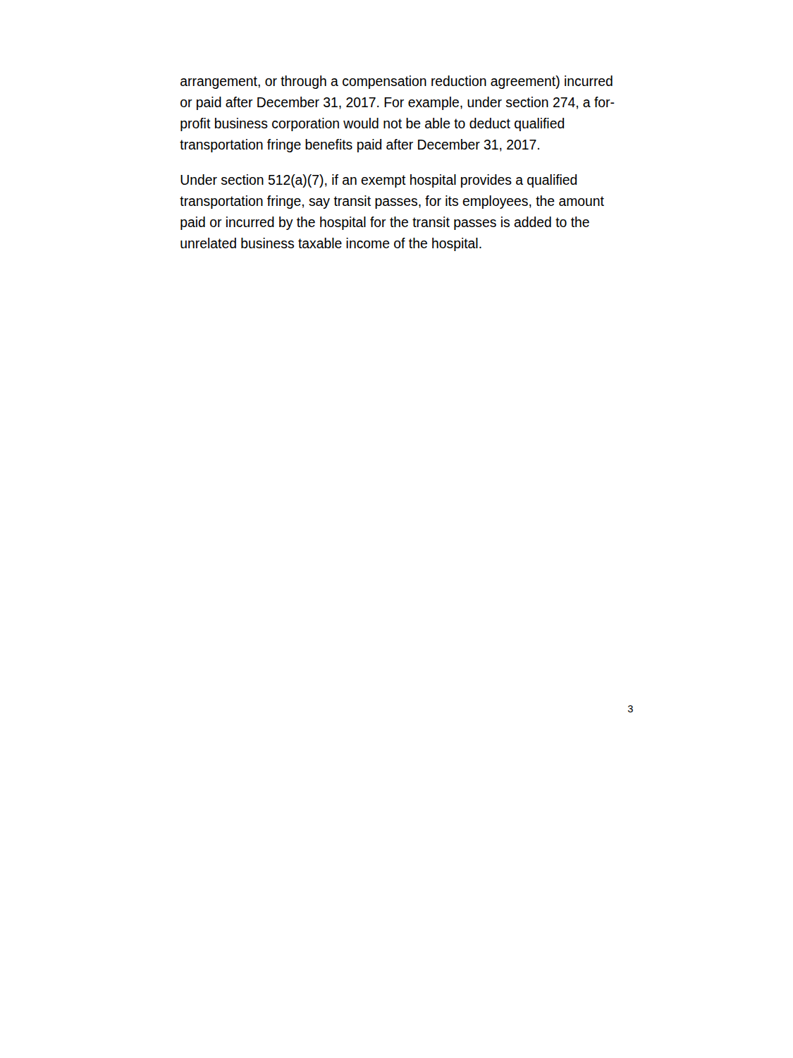arrangement, or through a compensation reduction agreement) incurred or paid after December 31, 2017. For example, under section 274, a for-profit business corporation would not be able to deduct qualified transportation fringe benefits paid after December 31, 2017.
Under section 512(a)(7), if an exempt hospital provides a qualified transportation fringe, say transit passes, for its employees, the amount paid or incurred by the hospital for the transit passes is added to the unrelated business taxable income of the hospital.
3